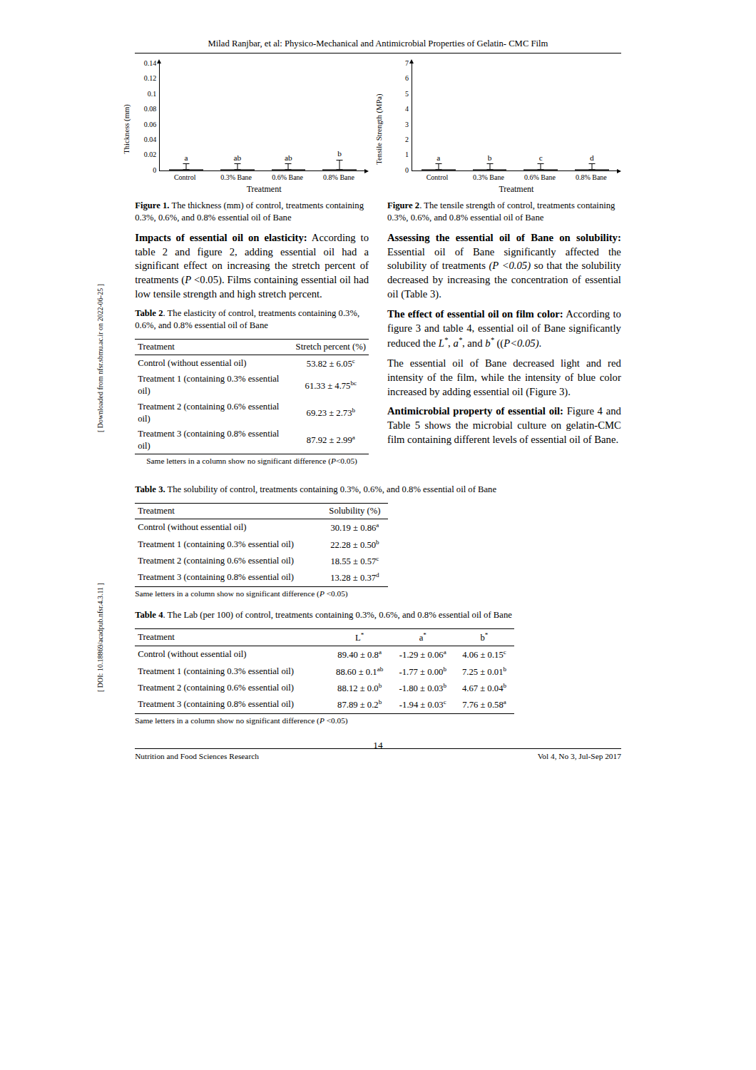[ Downloaded from nfsr.sbmu.ac.ir on 2022-06-25 ]
[ DOI: 10.18869/acadpub.nfsr.4.3.11 ]
Milad Ranjbar, et al: Physico-Mechanical and Antimicrobial Properties of Gelatin- CMC Film
Thickness (mm)
0.14 0.12 0.1 0.08 0.06 0.04 0.02 0
a
ab
ab
b
Control 0.3% Bane 0.6% Bane 0.8% Bane
Treatment
Figure 1. The thickness (mm) of control, treatments containing 0.3%, 0.6%, and 0.8% essential oil of Bane
Impacts of essential oil on elasticity: According to table 2 and figure 2, adding essential oil had a significant effect on increasing the stretch percent of treatments (P <0.05). Films containing essential oil had low tensile strength and high stretch percent.
Table 2. The elasticity of control, treatments containing 0.3%, 0.6%, and 0.8% essential oil of Bane
| Treatment | Stretch percent (%) |
| --- | --- |
| Control (without essential oil) | 53.82 ± 6.05 c |
| Treatment 1 (containing 0.3% essential oil) | 61.33 ± 4.75 bc |
| Treatment 2 (containing 0.6% essential oil) | 69.23 ± 2.73 b |
| Treatment 3 (containing 0.8% essential oil) | 87.92 ± 2.99 a |
Same letters in a column show no significant difference (P<0.05)
Tensile Strength (MPa)
7 6 5 4 3 2 1 0
a
b
c
d
Control 0.3% Bane 0.6% Bane 0.8% Bane
Treatment
Figure 2. The tensile strength of control, treatments containing 0.3%, 0.6%, and 0.8% essential oil of Bane
Assessing the essential oil of Bane on solubility: Essential oil of Bane significantly affected the solubility of treatments (P <0.05) so that the solubility decreased by increasing the concentration of essential oil (Table 3).
The effect of essential oil on film color: According to figure 3 and table 4, essential oil of Bane significantly reduced the L*, a*, and b* ((P<0.05).
The essential oil of Bane decreased light and red intensity of the film, while the intensity of blue color increased by adding essential oil (Figure 3).
Antimicrobial property of essential oil: Figure 4 and Table 5 shows the microbial culture on gelatin-CMC film containing different levels of essential oil of Bane.
Table 3. The solubility of control, treatments containing 0.3%, 0.6%, and 0.8% essential oil of Bane
| Treatment | Solubility (%) |
| --- | --- |
| Control (without essential oil) | 30.19 ± 0.86 a |
| Treatment 1 (containing 0.3% essential oil) | 22.28 ± 0.50 b |
| Treatment 2 (containing 0.6% essential oil) | 18.55 ± 0.57 c |
| Treatment 3 (containing 0.8% essential oil) | 13.28 ± 0.37 d |
Same letters in a column show no significant difference (P <0.05)
Table 4. The Lab (per 100) of control, treatments containing 0.3%, 0.6%, and 0.8% essential oil of Bane
| Treatment | L * | a * | b * |
| --- | --- | --- | --- |
| Control (without essential oil) | 89.40 ± 0.8 a | -1.29 ± 0.06 a | 4.06 ± 0.15 c |
| Treatment 1 (containing 0.3% essential oil) | 88.60 ± 0.1 ab | -1.77 ± 0.00 b | 7.25 ± 0.01 b |
| Treatment 2 (containing 0.6% essential oil) | 88.12 ± 0.0 b | -1.80 ± 0.03 b | 4.67 ± 0.04 b |
| Treatment 3 (containing 0.8% essential oil) | 87.89 ± 0.2 b | -1.94 ± 0.03 c | 7.76 ± 0.58 a |
Same letters in a column show no significant difference (P <0.05)
14
Nutrition and Food Sciences Research Vol 4, No 3, Jul-Sep 2017